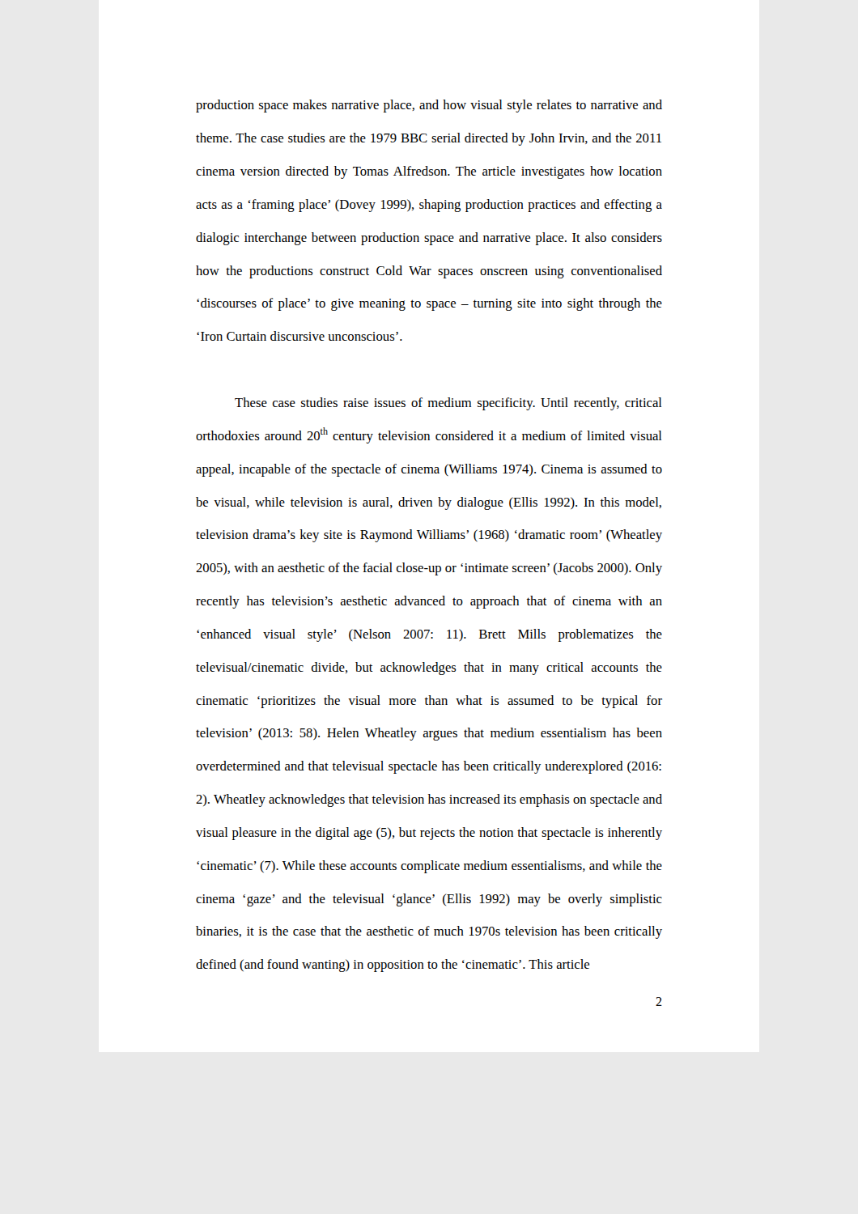production space makes narrative place, and how visual style relates to narrative and theme. The case studies are the 1979 BBC serial directed by John Irvin, and the 2011 cinema version directed by Tomas Alfredson. The article investigates how location acts as a ‘framing place’ (Dovey 1999), shaping production practices and effecting a dialogic interchange between production space and narrative place. It also considers how the productions construct Cold War spaces onscreen using conventionalised ‘discourses of place’ to give meaning to space – turning site into sight through the ‘Iron Curtain discursive unconscious’.
These case studies raise issues of medium specificity. Until recently, critical orthodoxies around 20th century television considered it a medium of limited visual appeal, incapable of the spectacle of cinema (Williams 1974). Cinema is assumed to be visual, while television is aural, driven by dialogue (Ellis 1992). In this model, television drama’s key site is Raymond Williams’ (1968) ‘dramatic room’ (Wheatley 2005), with an aesthetic of the facial close-up or ‘intimate screen’ (Jacobs 2000). Only recently has television’s aesthetic advanced to approach that of cinema with an ‘enhanced visual style’ (Nelson 2007: 11). Brett Mills problematizes the televisual/cinematic divide, but acknowledges that in many critical accounts the cinematic ‘prioritizes the visual more than what is assumed to be typical for television’ (2013: 58). Helen Wheatley argues that medium essentialism has been overdetermined and that televisual spectacle has been critically underexplored (2016: 2). Wheatley acknowledges that television has increased its emphasis on spectacle and visual pleasure in the digital age (5), but rejects the notion that spectacle is inherently ‘cinematic’ (7). While these accounts complicate medium essentialisms, and while the cinema ‘gaze’ and the televisual ‘glance’ (Ellis 1992) may be overly simplistic binaries, it is the case that the aesthetic of much 1970s television has been critically defined (and found wanting) in opposition to the ‘cinematic’. This article
2